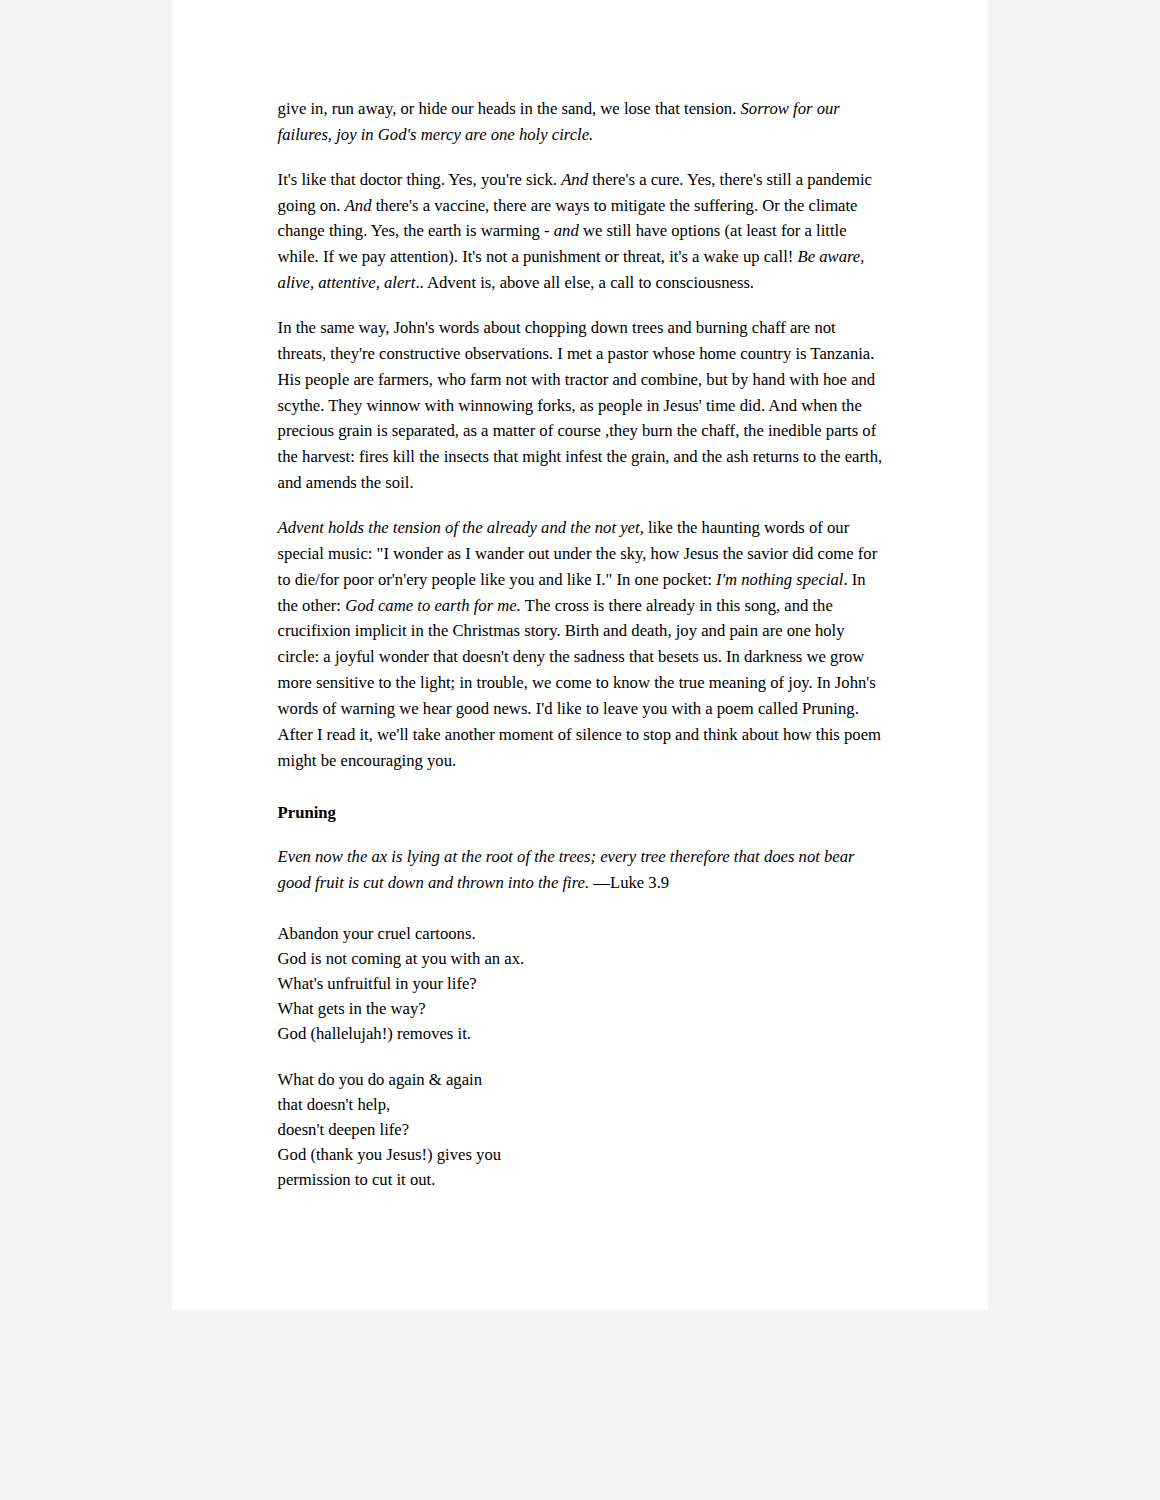give in, run away, or hide our heads in the sand, we lose that tension. Sorrow for our failures, joy in God's mercy are one holy circle.
It's like that doctor thing. Yes, you're sick. And there's a cure. Yes, there's still a pandemic going on. And there's a vaccine, there are ways to mitigate the suffering. Or the climate change thing. Yes, the earth is warming - and we still have options (at least for a little while. If we pay attention). It's not a punishment or threat, it's a wake up call! Be a ware, alive, attentive, alert.. Advent is, above all else, a call to consciousness.
In the same way, John's words about chopping down trees and burning chaff are not threats, they're constructive observations. I met a pastor whose home country is Tanzania. His people are farmers, who farm not with tractor and combine, but by hand with hoe and scythe. They winnow with winnowing forks, as people in Jesus' time did. And when the precious grain is separated, as a matter of course ,they burn the chaff, the inedible parts of the harvest: fires kill the insects that might infest the grain, and the ash returns to the earth, and amends the soil.
Advent holds the tension of the already and the not yet, like the haunting words of our special music: "I wonder as I wander out under the sky, how Jesus the savior did come for to die/for poor or'n'ery people like you and like I." In one pocket: I'm nothing special. In the other: God came to earth for me. The cross is there already in this song, and the crucifixion implicit in the Christmas story. Birth and death, joy and pain are one holy circle: a joyful wonder that doesn't deny the sadness that besets us. In darkness we grow more sensitive to the light; in trouble, we come to know the true meaning of joy. In John's words of warning we hear good news. I'd like to leave you with a poem called Pruning. After I read it, we'll take another moment of silence to stop and think about how this poem might be encouraging you.
Pruning
Even now the ax is lying at the root of the trees; every tree therefore that does not bear good fruit is cut down and thrown into the fire. —Luke 3.9
Abandon your cruel cartoons.
God is not coming at you with an ax.
What's unfruitful in your life?
What gets in the way?
God (hallelujah!) removes it.
What do you do again & again
that doesn't help,
doesn't deepen life?
God (thank you Jesus!) gives you
permission to cut it out.